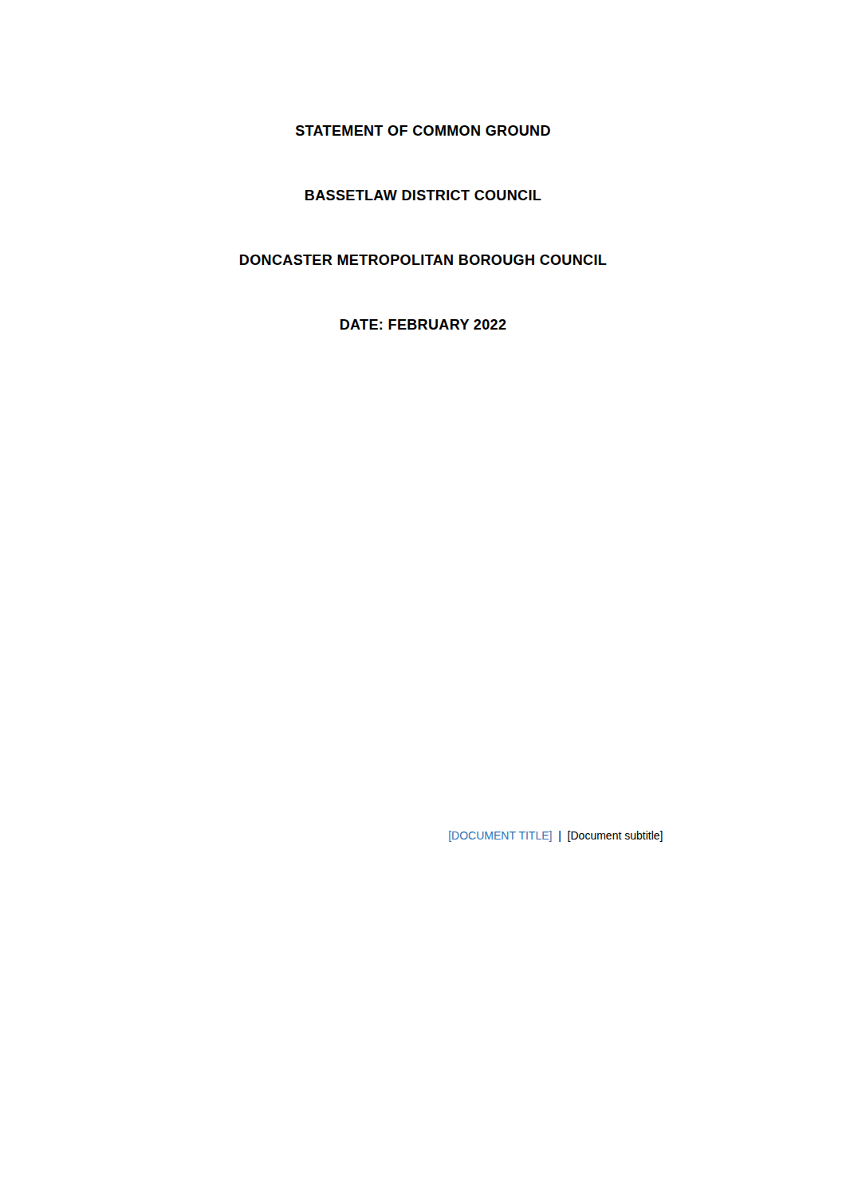STATEMENT OF COMMON GROUND
BASSETLAW DISTRICT COUNCIL
DONCASTER METROPOLITAN BOROUGH COUNCIL
DATE: FEBRUARY 2022
[DOCUMENT TITLE] | [Document subtitle]